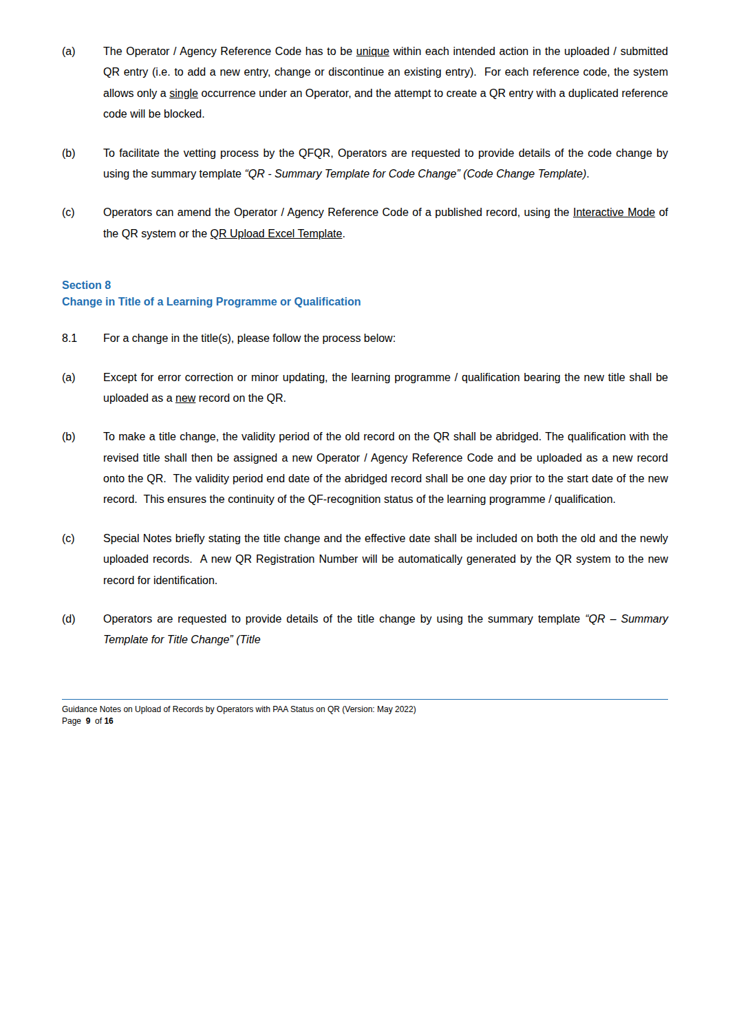(a) The Operator / Agency Reference Code has to be unique within each intended action in the uploaded / submitted QR entry (i.e. to add a new entry, change or discontinue an existing entry). For each reference code, the system allows only a single occurrence under an Operator, and the attempt to create a QR entry with a duplicated reference code will be blocked.
(b) To facilitate the vetting process by the QFQR, Operators are requested to provide details of the code change by using the summary template “QR - Summary Template for Code Change” (Code Change Template).
(c) Operators can amend the Operator / Agency Reference Code of a published record, using the Interactive Mode of the QR system or the QR Upload Excel Template.
Section 8 Change in Title of a Learning Programme or Qualification
8.1 For a change in the title(s), please follow the process below:
(a) Except for error correction or minor updating, the learning programme / qualification bearing the new title shall be uploaded as a new record on the QR.
(b) To make a title change, the validity period of the old record on the QR shall be abridged. The qualification with the revised title shall then be assigned a new Operator / Agency Reference Code and be uploaded as a new record onto the QR. The validity period end date of the abridged record shall be one day prior to the start date of the new record. This ensures the continuity of the QF-recognition status of the learning programme / qualification.
(c) Special Notes briefly stating the title change and the effective date shall be included on both the old and the newly uploaded records. A new QR Registration Number will be automatically generated by the QR system to the new record for identification.
(d) Operators are requested to provide details of the title change by using the summary template “QR – Summary Template for Title Change” (Title
Guidance Notes on Upload of Records by Operators with PAA Status on QR (Version: May 2022) Page 9 of 16